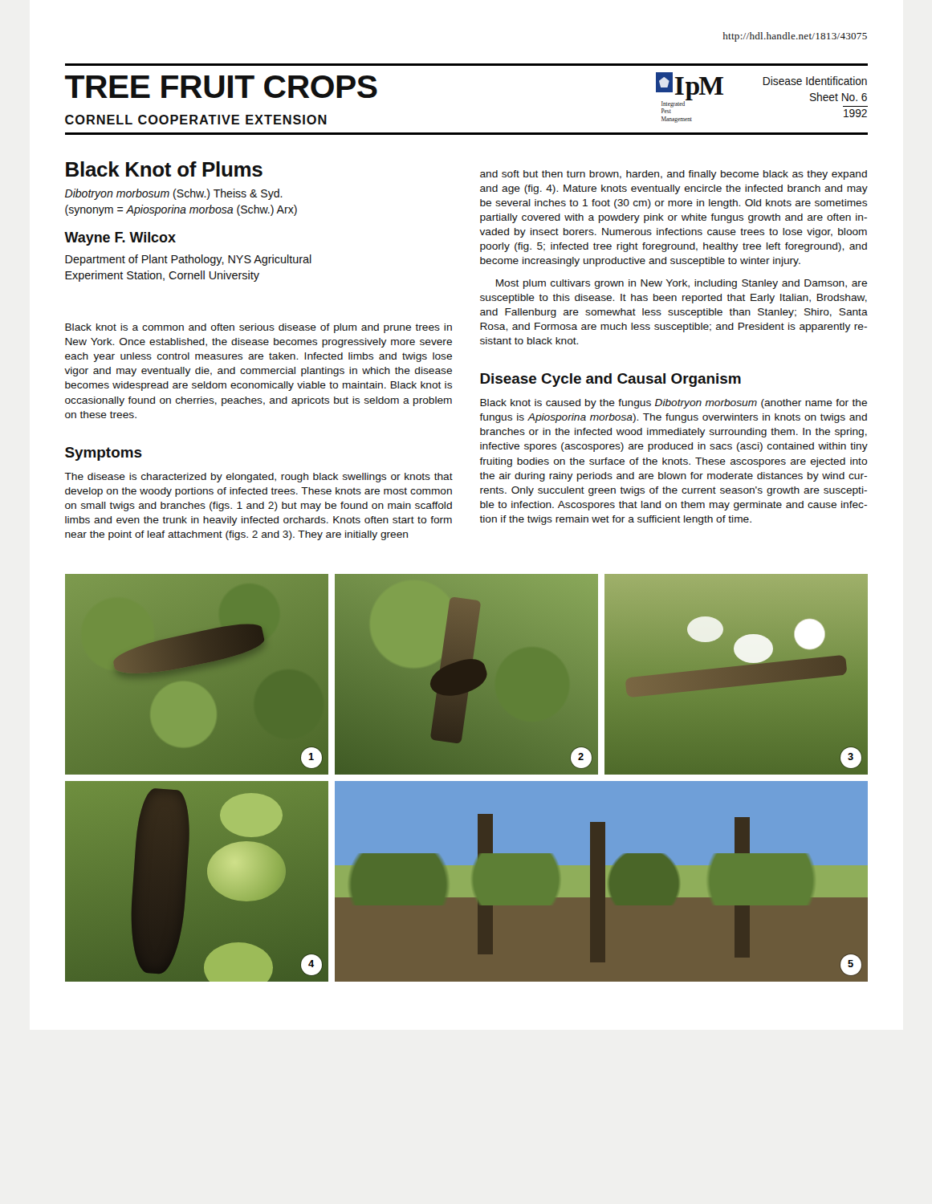http://hdl.handle.net/1813/43075
TREE FRUIT CROPS
CORNELL COOPERATIVE EXTENSION
Ip M
Integrated
Pest
Management
Disease Identification
Sheet No. 6
1992
Black Knot of Plums
Dibotryon morbosum (Schw.) Theiss & Syd.
(synonym = Apiosporina morbosa (Schw.) Arx)
Wayne F. Wilcox
Department of Plant Pathology, NYS Agricultural
Experiment Station, Cornell University
Black knot is a common and often serious disease of plum and prune trees in New York. Once established, the disease becomes progressively more severe each year unless control measures are taken. Infected limbs and twigs lose vigor and may eventually die, and commercial plantings in which the disease becomes widespread are seldom economically viable to maintain. Black knot is occasionally found on cherries, peaches, and apricots but is seldom a problem on these trees.
Symptoms
The disease is characterized by elongated, rough black swellings or knots that develop on the woody portions of infected trees. These knots are most common on small twigs and branches (figs. 1 and 2) but may be found on main scaffold limbs and even the trunk in heavily infected orchards. Knots often start to form near the point of leaf attachment (figs. 2 and 3). They are initially green
and soft but then turn brown, harden, and finally become black as they expand and age (fig. 4). Mature knots eventually encircle the infected branch and may be several inches to 1 foot (30 cm) or more in length. Old knots are sometimes partially covered with a powdery pink or white fungus growth and are often invaded by insect borers. Numerous infections cause trees to lose vigor, bloom poorly (fig. 5; infected tree right foreground, healthy tree left foreground), and become increasingly unproductive and susceptible to winter injury.
Most plum cultivars grown in New York, including Stanley and Damson, are susceptible to this disease. It has been reported that Early Italian, Brodshaw, and Fallenburg are somewhat less susceptible than Stanley; Shiro, Santa Rosa, and Formosa are much less susceptible; and President is apparently resistant to black knot.
Disease Cycle and Causal Organism
Black knot is caused by the fungus Dibotryon morbosum (another name for the fungus is Apiosporina morbosa). The fungus overwinters in knots on twigs and branches or in the infected wood immediately surrounding them. In the spring, infective spores (ascospores) are produced in sacs (asci) contained within tiny fruiting bodies on the surface of the knots. These ascospores are ejected into the air during rainy periods and are blown for moderate distances by wind currents. Only succulent green twigs of the current season's growth are susceptible to infection. Ascospores that land on them may germinate and cause infection if the twigs remain wet for a sufficient length of time.
1
2
3
4
5